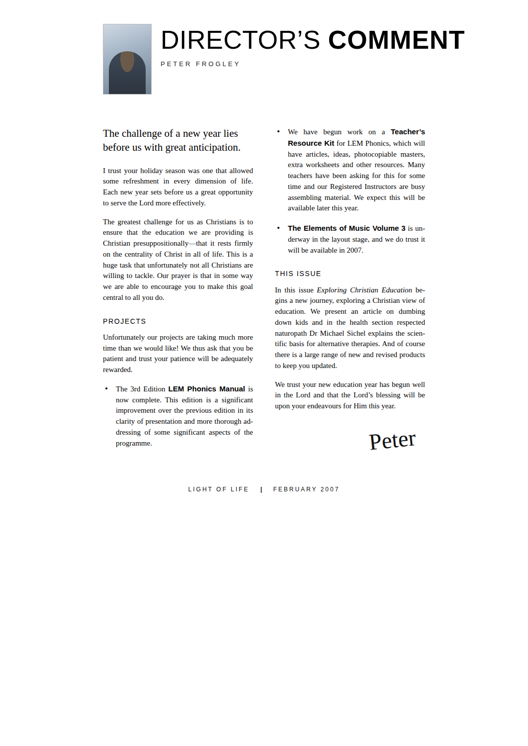Director’s Comment
Peter Frogley
The challenge of a new year lies before us with great anticipation.
I trust your holiday season was one that allowed some refreshment in every dimension of life. Each new year sets before us a great opportunity to serve the Lord more effectively.
The greatest challenge for us as Christians is to ensure that the education we are providing is Christian presuppositionally—that it rests firmly on the centrality of Christ in all of life. This is a huge task that unfortunately not all Christians are willing to tackle. Our prayer is that in some way we are able to encourage you to make this goal central to all you do.
Projects
Unfortunately our projects are taking much more time than we would like! We thus ask that you be patient and trust your patience will be adequately rewarded.
The 3rd Edition LEM Phonics Manual is now complete. This edition is a significant improvement over the previous edition in its clarity of presentation and more thorough addressing of some significant aspects of the programme.
We have begun work on a Teacher’s Resource Kit for LEM Phonics, which will have articles, ideas, photocopiable masters, extra worksheets and other resources. Many teachers have been asking for this for some time and our Registered Instructors are busy assembling material. We expect this will be available later this year.
The Elements of Music Volume 3 is underway in the layout stage, and we do trust it will be available in 2007.
This Issue
In this issue Exploring Christian Education begins a new journey, exploring a Christian view of education. We present an article on dumbing down kids and in the health section respected naturopath Dr Michael Sichel explains the scientific basis for alternative therapies. And of course there is a large range of new and revised products to keep you updated.
We trust your new education year has begun well in the Lord and that the Lord’s blessing will be upon your endeavours for Him this year.
Peter
Light of Life | February 2007